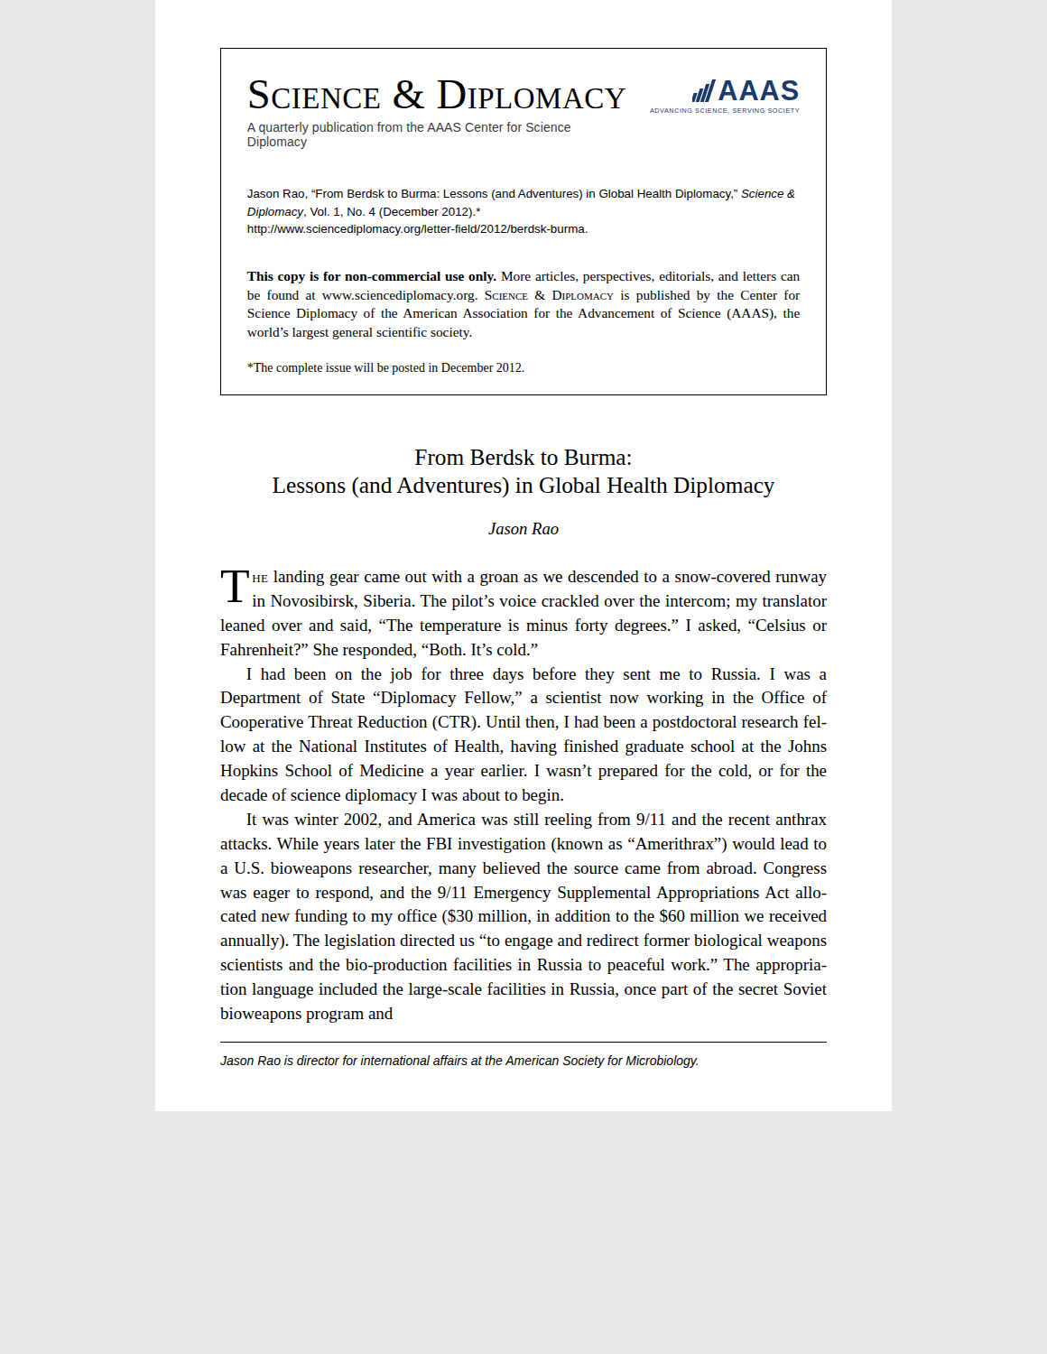Science & Diplomacy
A quarterly publication from the AAAS Center for Science Diplomacy
AAAS
Advancing Science, Serving Society
Jason Rao, “From Berdsk to Burma: Lessons (and Adventures) in Global Health Diplomacy,” Science & Diplomacy, Vol. 1, No. 4 (December 2012).*
http://www.sciencediplomacy.org/letter-field/2012/berdsk-burma.
This copy is for non-commercial use only. More articles, perspectives, editorials, and letters can be found at www.sciencediplomacy.org. Science & Diplomacy is published by the Center for Science Diplomacy of the American Association for the Advancement of Science (AAAS), the world’s largest general scientific society.
*The complete issue will be posted in December 2012.
From Berdsk to Burma:
Lessons (and Adventures) in Global Health Diplomacy
Jason Rao
The landing gear came out with a groan as we descended to a snow-covered runway in Novosibirsk, Siberia. The pilot’s voice crackled over the intercom; my translator leaned over and said, “The temperature is minus forty degrees.” I asked, “Celsius or Fahrenheit?” She responded, “Both. It’s cold.”
I had been on the job for three days before they sent me to Russia. I was a Department of State “Diplomacy Fellow,” a scientist now working in the Office of Cooperative Threat Reduction (CTR). Until then, I had been a postdoctoral research fellow at the National Institutes of Health, having finished graduate school at the Johns Hopkins School of Medicine a year earlier. I wasn’t prepared for the cold, or for the decade of science diplomacy I was about to begin.
It was winter 2002, and America was still reeling from 9/11 and the recent anthrax attacks. While years later the FBI investigation (known as “Amerithrax”) would lead to a U.S. bioweapons researcher, many believed the source came from abroad. Congress was eager to respond, and the 9/11 Emergency Supplemental Appropriations Act allocated new funding to my office ($30 million, in addition to the $60 million we received annually). The legislation directed us “to engage and redirect former biological weapons scientists and the bio-production facilities in Russia to peaceful work.” The appropriation language included the large-scale facilities in Russia, once part of the secret Soviet bioweapons program and
Jason Rao is director for international affairs at the American Society for Microbiology.